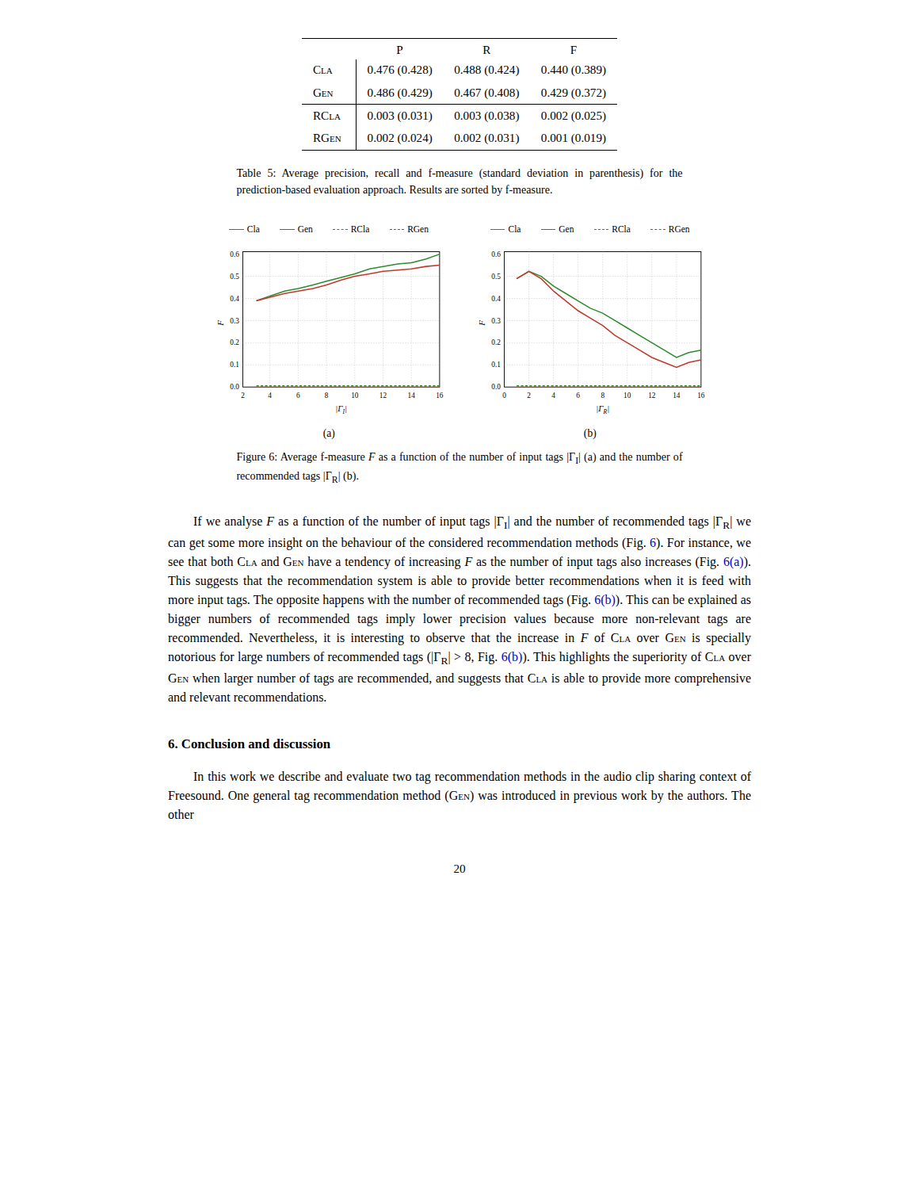| | P | R | F |
| --- | --- | --- | --- |
| Cla | 0.476 (0.428) | 0.488 (0.424) | 0.440 (0.389) |
| Gen | 0.486 (0.429) | 0.467 (0.408) | 0.429 (0.372) |
| R Cla | 0.003 (0.031) | 0.003 (0.038) | 0.002 (0.025) |
| R Gen | 0.002 (0.024) | 0.002 (0.031) | 0.001 (0.019) |
Table 5: Average precision, recall and f-measure (standard deviation in parenthesis) for the prediction-based evaluation approach. Results are sorted by f-measure.
Cla Gen RCla RGen
0.0 0.1 0.2 0.3 0.4 0.5 0.6 2 4 6 8 10 12 14 16 |ΓI| F
(a)
Cla Gen RCla RGen
0.0 0.1 0.2 0.3 0.4 0.5 0.6 0 2 4 6 8 10 12 14 16 |ΓR| F
(b)
Figure 6: Average f-measure F as a function of the number of input tags |ΓI| (a) and the number of recommended tags |ΓR| (b).
If we analyse F as a function of the number of input tags |ΓI| and the number of recommended tags |ΓR| we can get some more insight on the behaviour of the considered recommendation methods (Fig. 6). For instance, we see that both Cla and Gen have a tendency of increasing F as the number of input tags also increases (Fig. 6(a)). This suggests that the recommendation system is able to provide better recommendations when it is feed with more input tags. The opposite happens with the number of recommended tags (Fig. 6(b)). This can be explained as bigger numbers of recommended tags imply lower precision values because more non-relevant tags are recommended. Nevertheless, it is interesting to observe that the increase in F of Cla over Gen is specially notorious for large numbers of recommended tags (|ΓR| > 8, Fig. 6(b)). This highlights the superiority of Cla over Gen when larger number of tags are recommended, and suggests that Cla is able to provide more comprehensive and relevant recommendations.
6. Conclusion and discussion
In this work we describe and evaluate two tag recommendation methods in the audio clip sharing context of Freesound. One general tag recommendation method (Gen) was introduced in previous work by the authors. The other
20